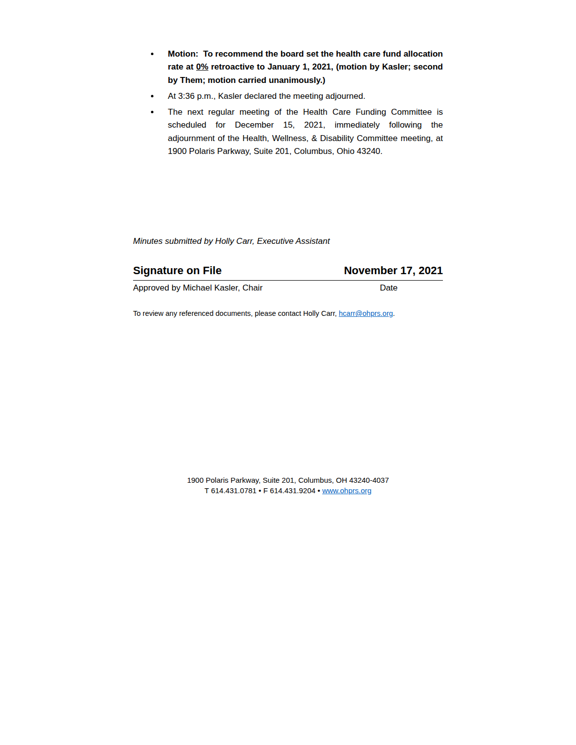Motion: To recommend the board set the health care fund allocation rate at 0% retroactive to January 1, 2021, (motion by Kasler; second by Them; motion carried unanimously.)
At 3:36 p.m., Kasler declared the meeting adjourned.
The next regular meeting of the Health Care Funding Committee is scheduled for December 15, 2021, immediately following the adjournment of the Health, Wellness, & Disability Committee meeting, at 1900 Polaris Parkway, Suite 201, Columbus, Ohio 43240.
Minutes submitted by Holly Carr, Executive Assistant
Signature on File November 17, 2021
Approved by Michael Kasler, Chair Date
To review any referenced documents, please contact Holly Carr, hcarr@ohprs.org.
1900 Polaris Parkway, Suite 201, Columbus, OH 43240-4037
T 614.431.0781 • F 614.431.9204 • www.ohprs.org